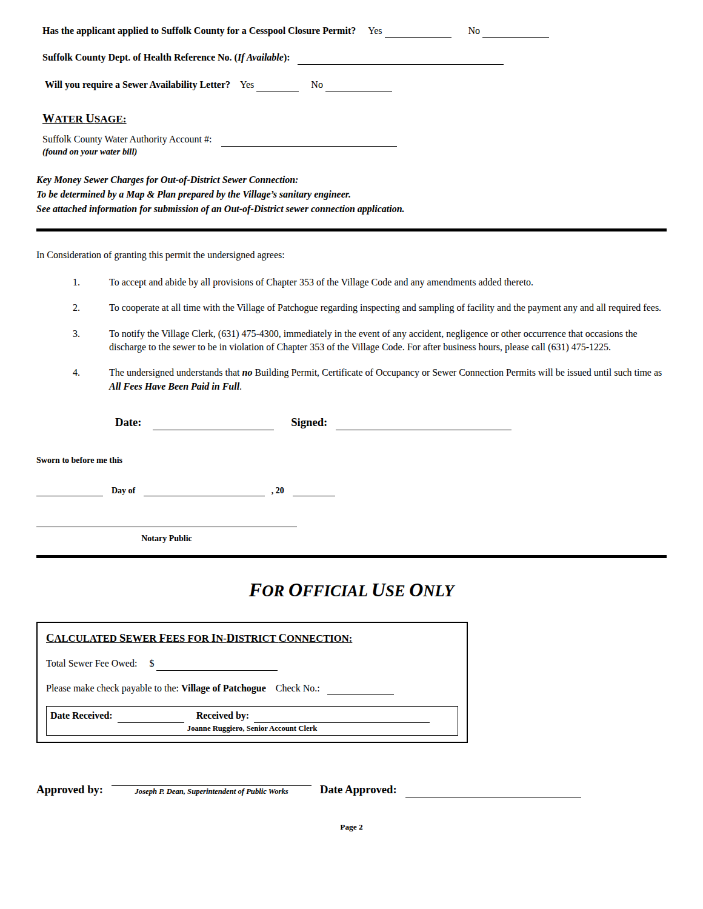Has the applicant applied to Suffolk County for a Cesspool Closure Permit? Yes No
Suffolk County Dept. of Health Reference No. (If Available):
Will you require a Sewer Availability Letter? Yes No
WATER USAGE:
Suffolk County Water Authority Account #: (found on your water bill)
Key Money Sewer Charges for Out-of-District Sewer Connection:
To be determined by a Map & Plan prepared by the Village’s sanitary engineer.
See attached information for submission of an Out-of-District sewer connection application.
In Consideration of granting this permit the undersigned agrees:
To accept and abide by all provisions of Chapter 353 of the Village Code and any amendments added thereto.
To cooperate at all time with the Village of Patchogue regarding inspecting and sampling of facility and the payment any and all required fees.
To notify the Village Clerk, (631) 475-4300, immediately in the event of any accident, negligence or other occurrence that occasions the discharge to the sewer to be in violation of Chapter 353 of the Village Code. For after business hours, please call (631) 475-1225.
The undersigned understands that no Building Permit, Certificate of Occupancy or Sewer Connection Permits will be issued until such time as All Fees Have Been Paid in Full.
| Date: | | Signed: | |
Sworn to before me this
Day of , 20
Notary Public
FOR OFFICIAL USE ONLY
CALCULATED SEWER FEES FOR IN-DISTRICT CONNECTION:
Total Sewer Fee Owed: $
Please make check payable to the: Village of Patchogue Check No.:
Date Received: Received by: Joanne Ruggiero, Senior Account Clerk
| Approved by: | Joseph P. Dean, Superintendent of Public Works | Date Approved: | |
Page 2